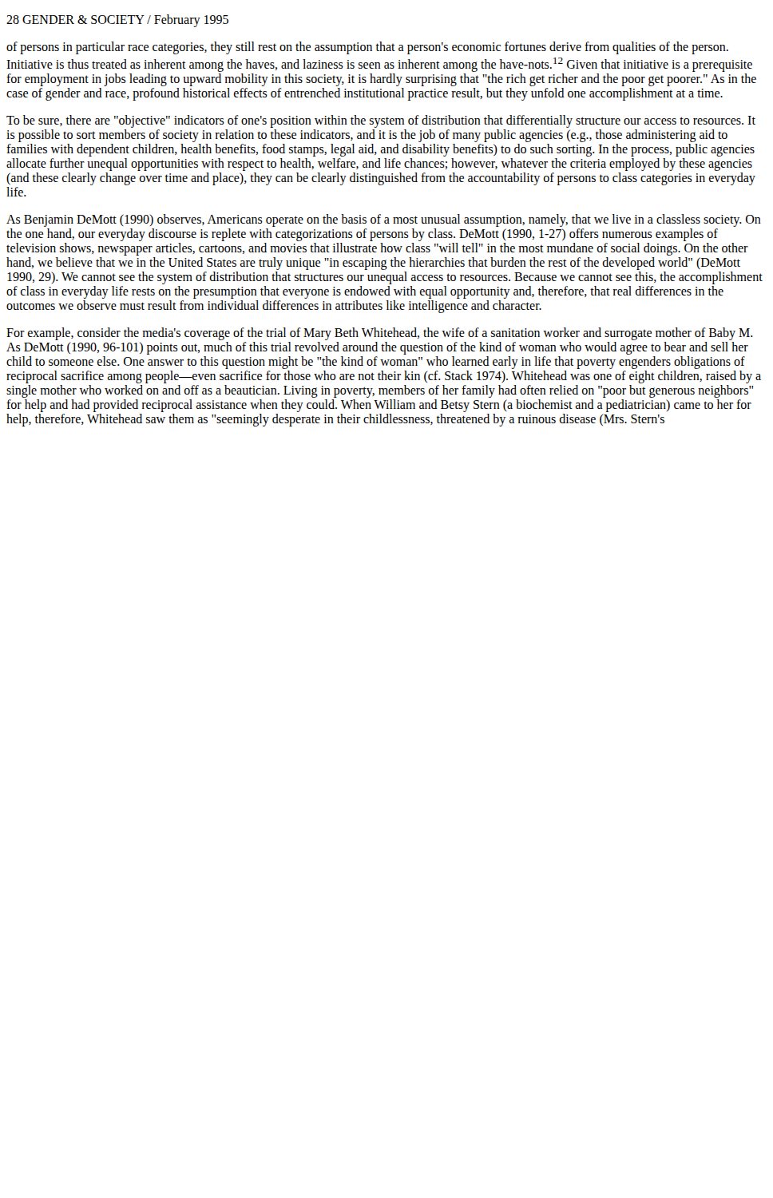28 GENDER & SOCIETY / February 1995
of persons in particular race categories, they still rest on the assumption that a person's economic fortunes derive from qualities of the person. Initiative is thus treated as inherent among the haves, and laziness is seen as inherent among the have-nots.12 Given that initiative is a prerequisite for employment in jobs leading to upward mobility in this society, it is hardly surprising that "the rich get richer and the poor get poorer." As in the case of gender and race, profound historical effects of entrenched institutional practice result, but they unfold one accomplishment at a time.
To be sure, there are "objective" indicators of one's position within the system of distribution that differentially structure our access to resources. It is possible to sort members of society in relation to these indicators, and it is the job of many public agencies (e.g., those administering aid to families with dependent children, health benefits, food stamps, legal aid, and disability benefits) to do such sorting. In the process, public agencies allocate further unequal opportunities with respect to health, welfare, and life chances; however, whatever the criteria employed by these agencies (and these clearly change over time and place), they can be clearly distinguished from the accountability of persons to class categories in everyday life.
As Benjamin DeMott (1990) observes, Americans operate on the basis of a most unusual assumption, namely, that we live in a classless society. On the one hand, our everyday discourse is replete with categorizations of persons by class. DeMott (1990, 1-27) offers numerous examples of television shows, newspaper articles, cartoons, and movies that illustrate how class "will tell" in the most mundane of social doings. On the other hand, we believe that we in the United States are truly unique "in escaping the hierarchies that burden the rest of the developed world" (DeMott 1990, 29). We cannot see the system of distribution that structures our unequal access to resources. Because we cannot see this, the accomplishment of class in everyday life rests on the presumption that everyone is endowed with equal opportunity and, therefore, that real differences in the outcomes we observe must result from individual differences in attributes like intelligence and character.
For example, consider the media's coverage of the trial of Mary Beth Whitehead, the wife of a sanitation worker and surrogate mother of Baby M. As DeMott (1990, 96-101) points out, much of this trial revolved around the question of the kind of woman who would agree to bear and sell her child to someone else. One answer to this question might be "the kind of woman" who learned early in life that poverty engenders obligations of reciprocal sacrifice among people—even sacrifice for those who are not their kin (cf. Stack 1974). Whitehead was one of eight children, raised by a single mother who worked on and off as a beautician. Living in poverty, members of her family had often relied on "poor but generous neighbors" for help and had provided reciprocal assistance when they could. When William and Betsy Stern (a biochemist and a pediatrician) came to her for help, therefore, Whitehead saw them as "seemingly desperate in their childlessness, threatened by a ruinous disease (Mrs. Stern's